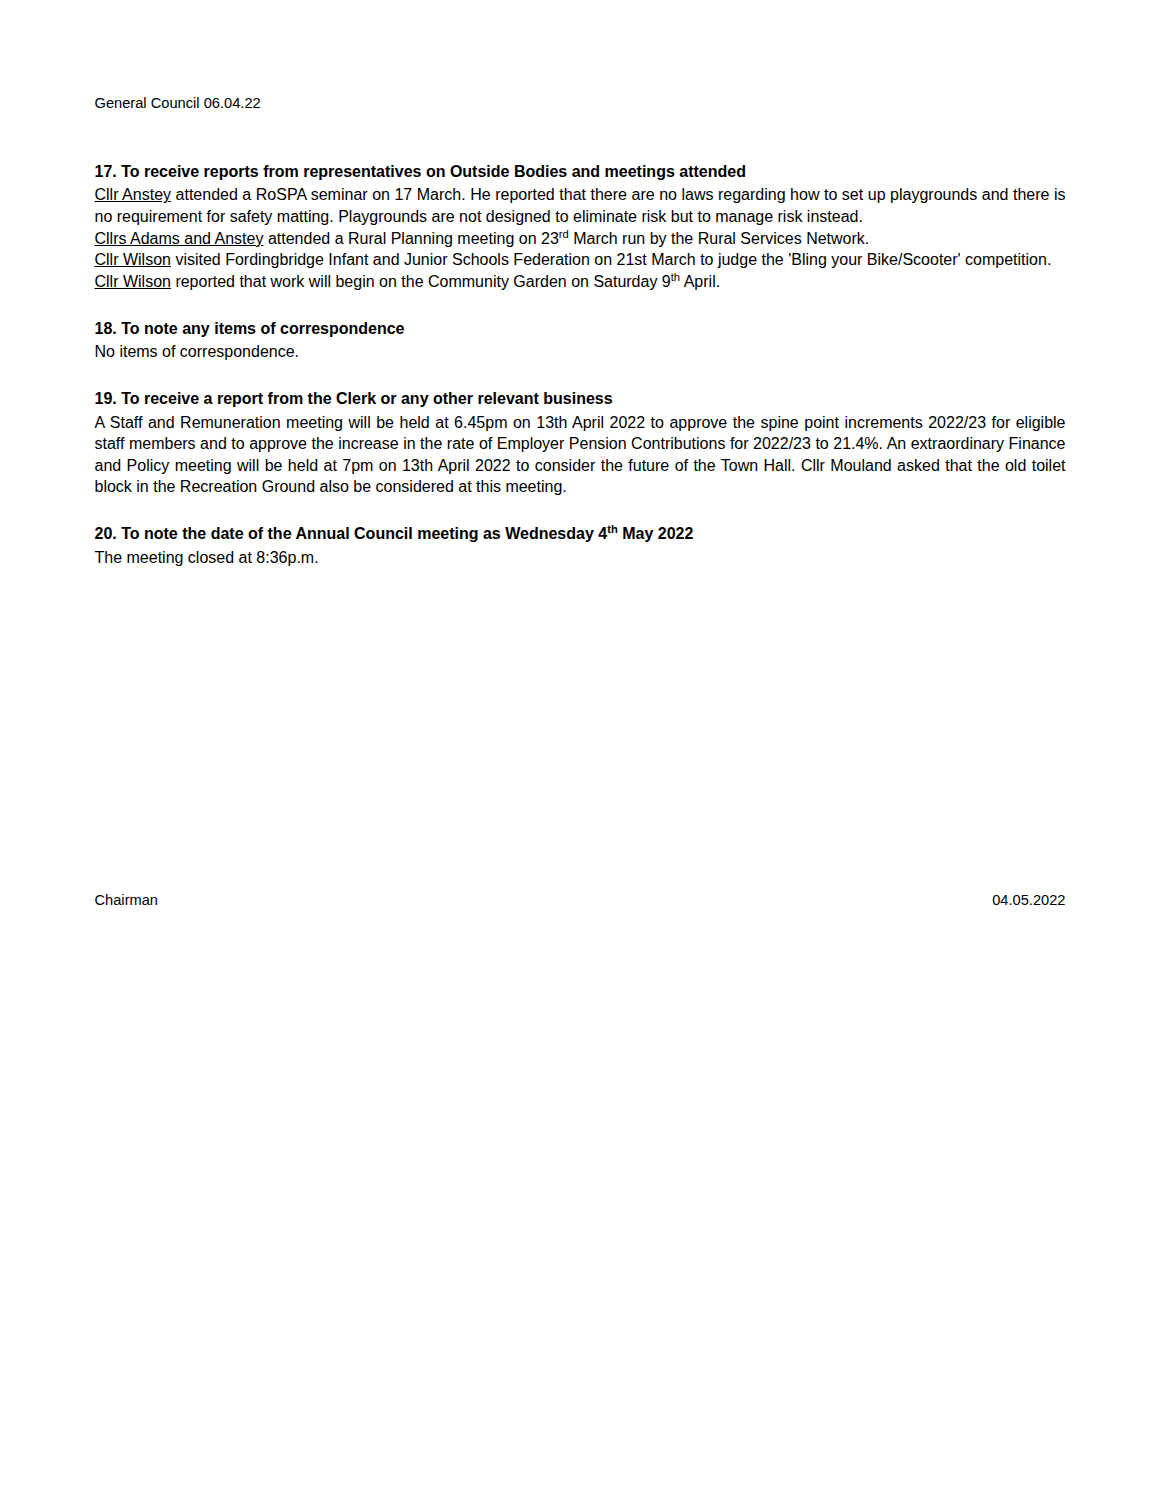General Council 06.04.22
17. To receive reports from representatives on Outside Bodies and meetings attended
Cllr Anstey attended a RoSPA seminar on 17 March. He reported that there are no laws regarding how to set up playgrounds and there is no requirement for safety matting. Playgrounds are not designed to eliminate risk but to manage risk instead.
Cllrs Adams and Anstey attended a Rural Planning meeting on 23rd March run by the Rural Services Network.
Cllr Wilson visited Fordingbridge Infant and Junior Schools Federation on 21st March to judge the 'Bling your Bike/Scooter' competition.
Cllr Wilson reported that work will begin on the Community Garden on Saturday 9th April.
18. To note any items of correspondence
No items of correspondence.
19. To receive a report from the Clerk or any other relevant business
A Staff and Remuneration meeting will be held at 6.45pm on 13th April 2022 to approve the spine point increments 2022/23 for eligible staff members and to approve the increase in the rate of Employer Pension Contributions for 2022/23 to 21.4%. An extraordinary Finance and Policy meeting will be held at 7pm on 13th April 2022 to consider the future of the Town Hall. Cllr Mouland asked that the old toilet block in the Recreation Ground also be considered at this meeting.
20. To note the date of the Annual Council meeting as Wednesday 4th May 2022
The meeting closed at 8:36p.m.
Chairman 04.05.2022